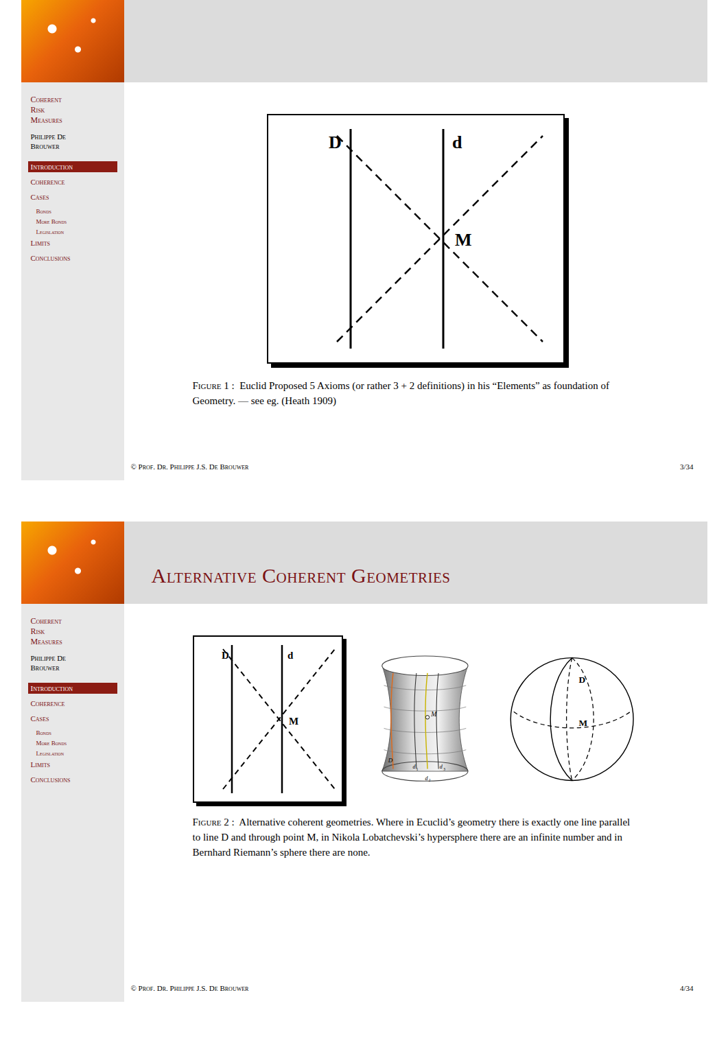Coherent
Risk
Measures
Philippe De
Brouwer
Introduction
Coherence
Cases
Bonds
More Bonds
Legislation
Limits
Conclusions
D d M
Figure 1 : Euclid Proposed 5 Axioms (or rather 3 + 2 definitions) in his “Elements” as foundation of Geometry. — see eg. (Heath 1909)
© Prof. Dr. Philippe J.S. De Brouwer 3/34
Coherent
Risk
Measures
Philippe De
Brouwer
Introduction
Coherence
Cases
Bonds
More Bonds
Legislation
Limits
Conclusions
Alternative Coherent Geometries
D d M
M D d 1 d 2 d 3 D M
Figure 2 : Alternative coherent geometries. Where in Ecuclid’s geometry there is exactly one line parallel to line D and through point M, in Nikola Lobatchevski’s hypersphere there are an infinite number and in Bernhard Riemann’s sphere there are none.
© Prof. Dr. Philippe J.S. De Brouwer 4/34